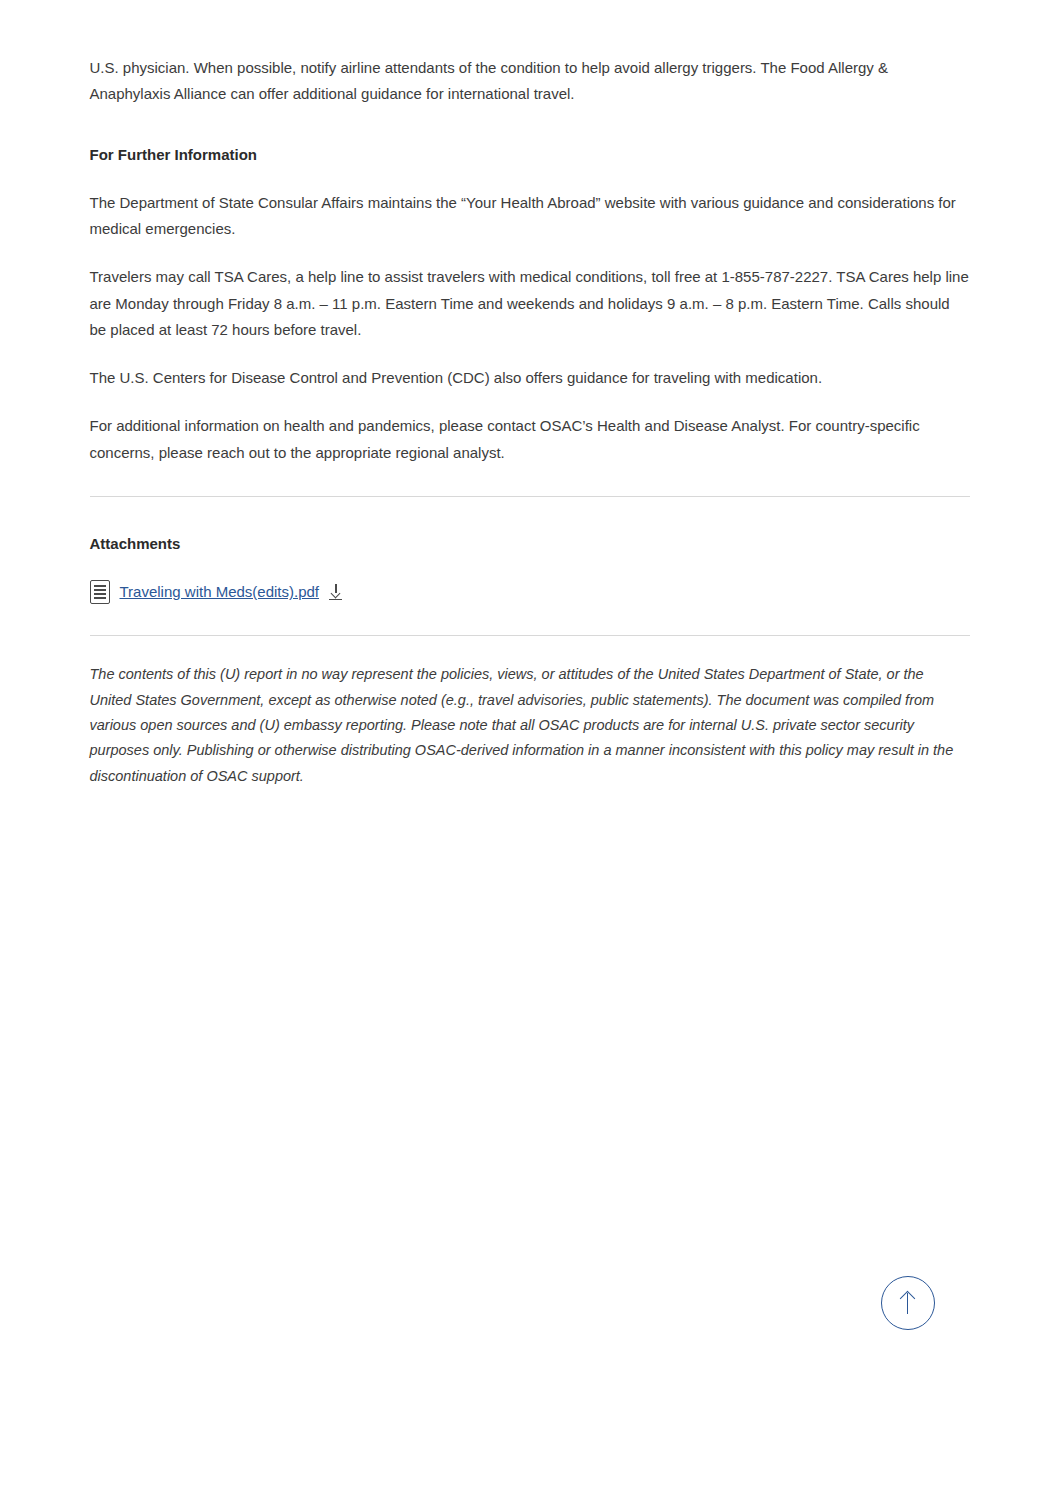U.S. physician. When possible, notify airline attendants of the condition to help avoid allergy triggers. The Food Allergy & Anaphylaxis Alliance can offer additional guidance for international travel.
For Further Information
The Department of State Consular Affairs maintains the “Your Health Abroad” website with various guidance and considerations for medical emergencies.
Travelers may call TSA Cares, a help line to assist travelers with medical conditions, toll free at 1-855-787-2227. TSA Cares help line are Monday through Friday 8 a.m. – 11 p.m. Eastern Time and weekends and holidays 9 a.m. – 8 p.m. Eastern Time. Calls should be placed at least 72 hours before travel.
The U.S. Centers for Disease Control and Prevention (CDC) also offers guidance for traveling with medication.
For additional information on health and pandemics, please contact OSAC’s Health and Disease Analyst. For country-specific concerns, please reach out to the appropriate regional analyst.
Attachments
Traveling with Meds(edits).pdf
The contents of this (U) report in no way represent the policies, views, or attitudes of the United States Department of State, or the United States Government, except as otherwise noted (e.g., travel advisories, public statements). The document was compiled from various open sources and (U) embassy reporting. Please note that all OSAC products are for internal U.S. private sector security purposes only. Publishing or otherwise distributing OSAC-derived information in a manner inconsistent with this policy may result in the discontinuation of OSAC support.